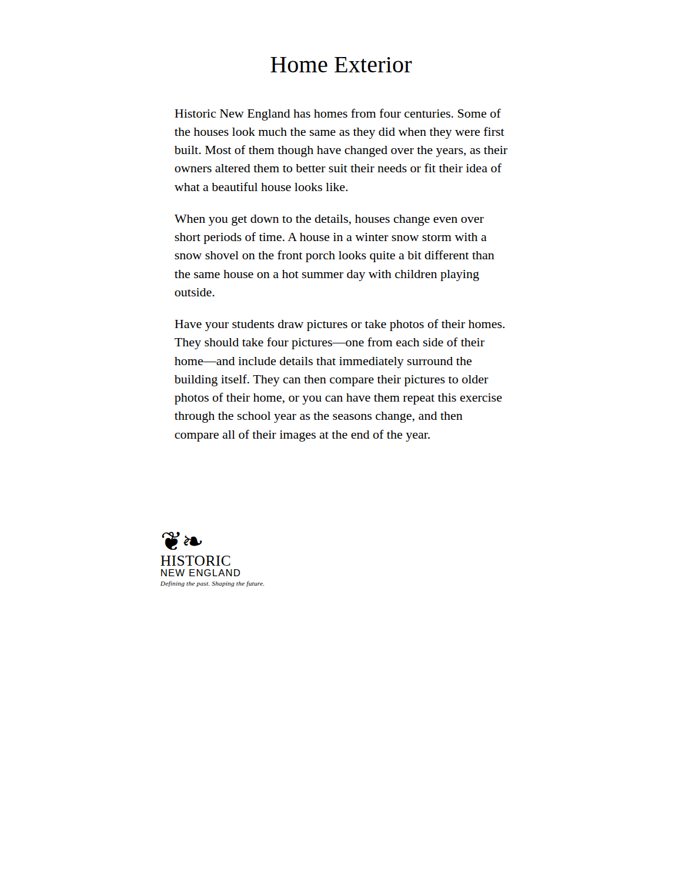Home Exterior
Historic New England has homes from four centuries. Some of the houses look much the same as they did when they were first built. Most of them though have changed over the years, as their owners altered them to better suit their needs or fit their idea of what a beautiful house looks like.
When you get down to the details, houses change even over short periods of time. A house in a winter snow storm with a snow shovel on the front porch looks quite a bit different than the same house on a hot summer day with children playing outside.
Have your students draw pictures or take photos of their homes. They should take four pictures—one from each side of their home—and include details that immediately surround the building itself. They can then compare their pictures to older photos of their home, or you can have them repeat this exercise through the school year as the seasons change, and then compare all of their images at the end of the year.
❦❧
HISTORIC
NEW ENGLAND
Defining the past. Shaping the future.